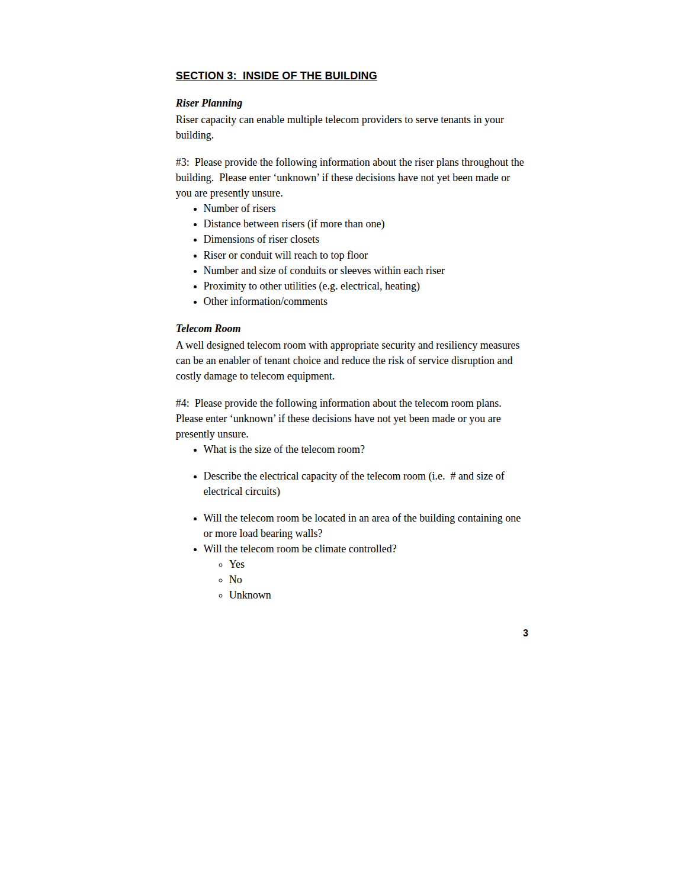SECTION 3: INSIDE OF THE BUILDING
Riser Planning
Riser capacity can enable multiple telecom providers to serve tenants in your building.
#3: Please provide the following information about the riser plans throughout the building. Please enter ‘unknown’ if these decisions have not yet been made or you are presently unsure.
Number of risers
Distance between risers (if more than one)
Dimensions of riser closets
Riser or conduit will reach to top floor
Number and size of conduits or sleeves within each riser
Proximity to other utilities (e.g. electrical, heating)
Other information/comments
Telecom Room
A well designed telecom room with appropriate security and resiliency measures can be an enabler of tenant choice and reduce the risk of service disruption and costly damage to telecom equipment.
#4: Please provide the following information about the telecom room plans. Please enter ‘unknown’ if these decisions have not yet been made or you are presently unsure.
What is the size of the telecom room?
Describe the electrical capacity of the telecom room (i.e. # and size of electrical circuits)
Will the telecom room be located in an area of the building containing one or more load bearing walls?
Will the telecom room be climate controlled?
Yes
No
Unknown
3